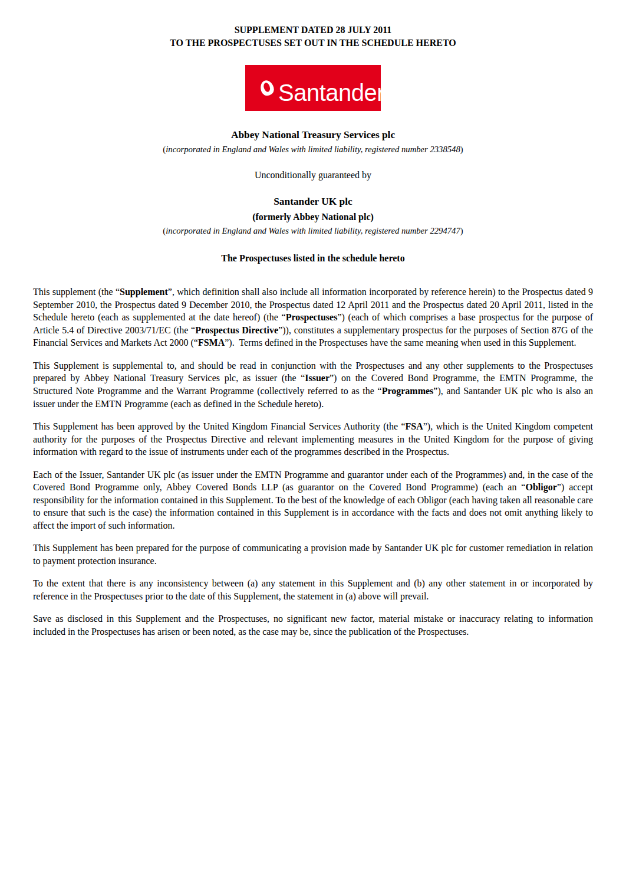SUPPLEMENT DATED 28 JULY 2011
TO THE PROSPECTUSES SET OUT IN THE SCHEDULE HERETO
Santander
Abbey National Treasury Services plc
(incorporated in England and Wales with limited liability, registered number 2338548)
Unconditionally guaranteed by
Santander UK plc
(formerly Abbey National plc)
(incorporated in England and Wales with limited liability, registered number 2294747)
The Prospectuses listed in the schedule hereto
This supplement (the “Supplement”, which definition shall also include all information incorporated by reference herein) to the Prospectus dated 9 September 2010, the Prospectus dated 9 December 2010, the Prospectus dated 12 April 2011 and the Prospectus dated 20 April 2011, listed in the Schedule hereto (each as supplemented at the date hereof) (the “Prospectuses”) (each of which comprises a base prospectus for the purpose of Article 5.4 of Directive 2003/71/EC (the “Prospectus Directive”)), constitutes a supplementary prospectus for the purposes of Section 87G of the Financial Services and Markets Act 2000 (“FSMA”). Terms defined in the Prospectuses have the same meaning when used in this Supplement.
This Supplement is supplemental to, and should be read in conjunction with the Prospectuses and any other supplements to the Prospectuses prepared by Abbey National Treasury Services plc, as issuer (the “Issuer”) on the Covered Bond Programme, the EMTN Programme, the Structured Note Programme and the Warrant Programme (collectively referred to as the “Programmes”), and Santander UK plc who is also an issuer under the EMTN Programme (each as defined in the Schedule hereto).
This Supplement has been approved by the United Kingdom Financial Services Authority (the “FSA”), which is the United Kingdom competent authority for the purposes of the Prospectus Directive and relevant implementing measures in the United Kingdom for the purpose of giving information with regard to the issue of instruments under each of the programmes described in the Prospectus.
Each of the Issuer, Santander UK plc (as issuer under the EMTN Programme and guarantor under each of the Programmes) and, in the case of the Covered Bond Programme only, Abbey Covered Bonds LLP (as guarantor on the Covered Bond Programme) (each an “Obligor”) accept responsibility for the information contained in this Supplement. To the best of the knowledge of each Obligor (each having taken all reasonable care to ensure that such is the case) the information contained in this Supplement is in accordance with the facts and does not omit anything likely to affect the import of such information.
This Supplement has been prepared for the purpose of communicating a provision made by Santander UK plc for customer remediation in relation to payment protection insurance.
To the extent that there is any inconsistency between (a) any statement in this Supplement and (b) any other statement in or incorporated by reference in the Prospectuses prior to the date of this Supplement, the statement in (a) above will prevail.
Save as disclosed in this Supplement and the Prospectuses, no significant new factor, material mistake or inaccuracy relating to information included in the Prospectuses has arisen or been noted, as the case may be, since the publication of the Prospectuses.